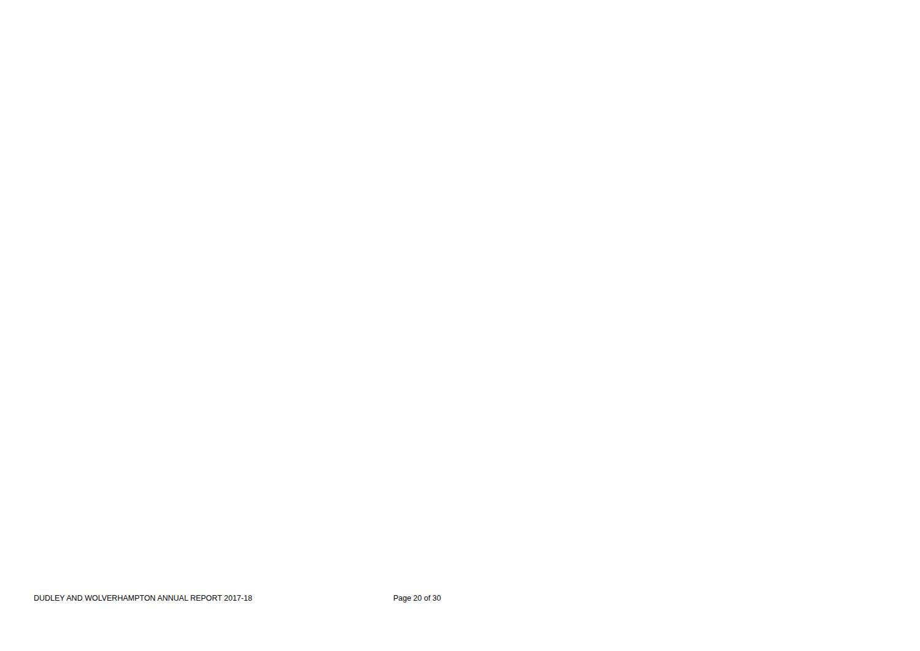DUDLEY AND WOLVERHAMPTON ANNUAL REPORT 2017-18 Page 20 of 30